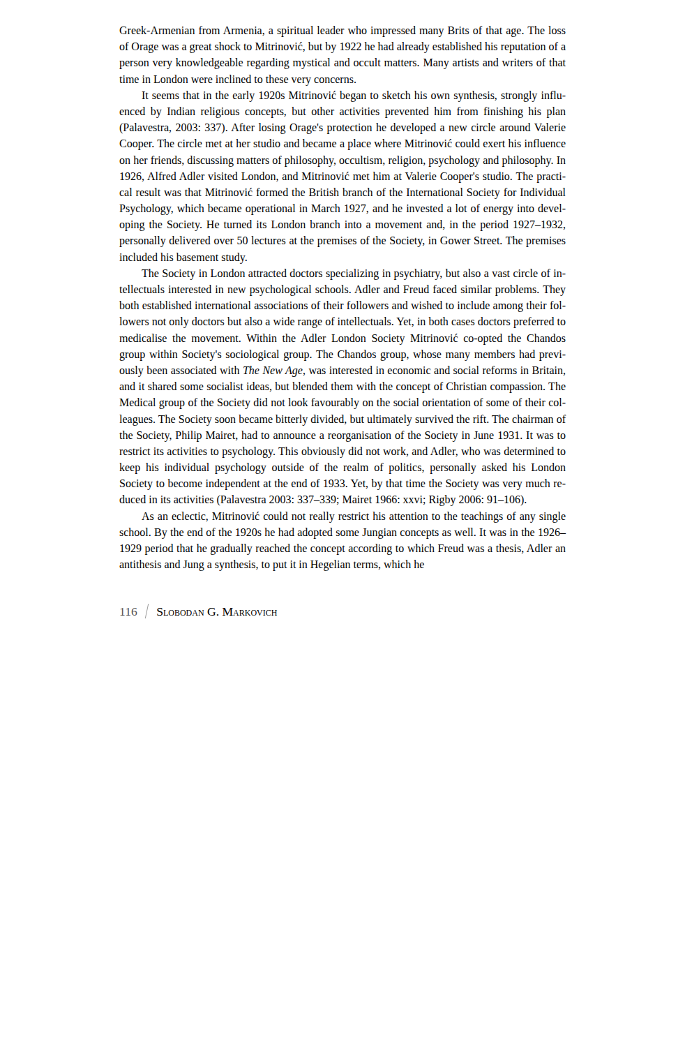Greek-Armenian from Armenia, a spiritual leader who impressed many Brits of that age. The loss of Orage was a great shock to Mitrinović, but by 1922 he had already established his reputation of a person very knowledgeable regarding mystical and occult matters. Many artists and writers of that time in London were inclined to these very concerns.
It seems that in the early 1920s Mitrinović began to sketch his own synthesis, strongly influenced by Indian religious concepts, but other activities prevented him from finishing his plan (Palavestra, 2003: 337). After losing Orage's protection he developed a new circle around Valerie Cooper. The circle met at her studio and became a place where Mitrinović could exert his influence on her friends, discussing matters of philosophy, occultism, religion, psychology and philosophy. In 1926, Alfred Adler visited London, and Mitrinović met him at Valerie Cooper's studio. The practical result was that Mitrinović formed the British branch of the International Society for Individual Psychology, which became operational in March 1927, and he invested a lot of energy into developing the Society. He turned its London branch into a movement and, in the period 1927–1932, personally delivered over 50 lectures at the premises of the Society, in Gower Street. The premises included his basement study.
The Society in London attracted doctors specializing in psychiatry, but also a vast circle of intellectuals interested in new psychological schools. Adler and Freud faced similar problems. They both established international associations of their followers and wished to include among their followers not only doctors but also a wide range of intellectuals. Yet, in both cases doctors preferred to medicalise the movement. Within the Adler London Society Mitrinović co-opted the Chandos group within Society's sociological group. The Chandos group, whose many members had previously been associated with The New Age, was interested in economic and social reforms in Britain, and it shared some socialist ideas, but blended them with the concept of Christian compassion. The Medical group of the Society did not look favourably on the social orientation of some of their colleagues. The Society soon became bitterly divided, but ultimately survived the rift. The chairman of the Society, Philip Mairet, had to announce a reorganisation of the Society in June 1931. It was to restrict its activities to psychology. This obviously did not work, and Adler, who was determined to keep his individual psychology outside of the realm of politics, personally asked his London Society to become independent at the end of 1933. Yet, by that time the Society was very much reduced in its activities (Palavestra 2003: 337–339; Mairet 1966: xxvi; Rigby 2006: 91–106).
As an eclectic, Mitrinović could not really restrict his attention to the teachings of any single school. By the end of the 1920s he had adopted some Jungian concepts as well. It was in the 1926–1929 period that he gradually reached the concept according to which Freud was a thesis, Adler an antithesis and Jung a synthesis, to put it in Hegelian terms, which he
116 Slobodan G. Markovich